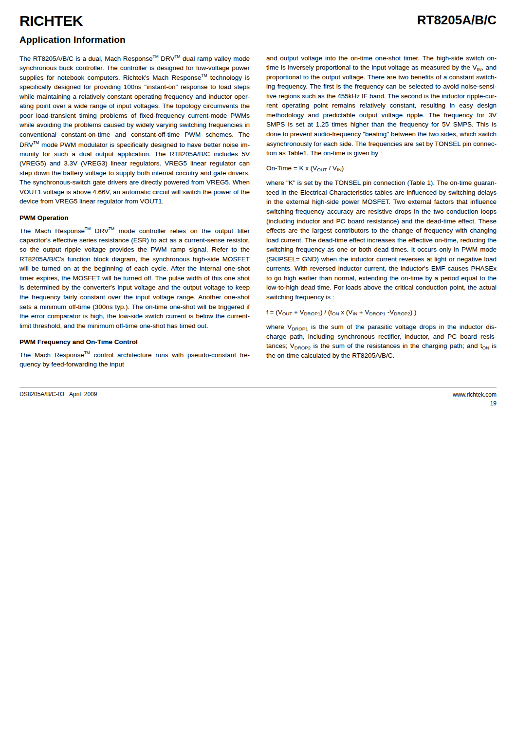RICHTEK
RT8205A/B/C
Application Information
The RT8205A/B/C is a dual, Mach ResponseTM DRVTM dual ramp valley mode synchronous buck controller. The controller is designed for low-voltage power supplies for notebook computers. Richtek's Mach ResponseTM technology is specifically designed for providing 100ns "instant-on" response to load steps while maintaining a relatively constant operating frequency and inductor operating point over a wide range of input voltages. The topology circumvents the poor load-transient timing problems of fixed-frequency current-mode PWMs while avoiding the problems caused by widely varying switching frequencies in conventional constant-on-time and constant-off-time PWM schemes. The DRVTM mode PWM modulator is specifically designed to have better noise immunity for such a dual output application. The RT8205A/B/C includes 5V (VREG5) and 3.3V (VREG3) linear regulators. VREG5 linear regulator can step down the battery voltage to supply both internal circuitry and gate drivers. The synchronous-switch gate drivers are directly powered from VREG5. When VOUT1 voltage is above 4.66V, an automatic circuit will switch the power of the device from VREG5 linear regulator from VOUT1.
PWM Operation
The Mach ResponseTM DRVTM mode controller relies on the output filter capacitor's effective series resistance (ESR) to act as a current-sense resistor, so the output ripple voltage provides the PWM ramp signal. Refer to the RT8205A/B/C's function block diagram, the synchronous high-side MOSFET will be turned on at the beginning of each cycle. After the internal one-shot timer expires, the MOSFET will be turned off. The pulse width of this one shot is determined by the converter's input voltage and the output voltage to keep the frequency fairly constant over the input voltage range. Another one-shot sets a minimum off-time (300ns typ.). The on-time one-shot will be triggered if the error comparator is high, the low-side switch current is below the current-limit threshold, and the minimum off-time one-shot has timed out.
PWM Frequency and On-Time Control
The Mach ResponseTM control architecture runs with pseudo-constant frequency by feed-forwarding the input
and output voltage into the on-time one-shot timer. The high-side switch on-time is inversely proportional to the input voltage as measured by the VIN, and proportional to the output voltage. There are two benefits of a constant switching frequency. The first is the frequency can be selected to avoid noise-sensitive regions such as the 455kHz IF band. The second is the inductor ripple-current operating point remains relatively constant, resulting in easy design methodology and predictable output voltage ripple. The frequency for 3V SMPS is set at 1.25 times higher than the frequency for 5V SMPS. This is done to prevent audio-frequency "beating" between the two sides, which switch asynchronously for each side. The frequencies are set by TONSEL pin connection as Table1. The on-time is given by :
On-Time = K x (VOUT / VIN)
where "K" is set by the TONSEL pin connection (Table 1). The on-time guaranteed in the Electrical Characteristics tables are influenced by switching delays in the external high-side power MOSFET. Two external factors that influence switching-frequency accuracy are resistive drops in the two conduction loops (including inductor and PC board resistance) and the dead-time effect. These effects are the largest contributors to the change of frequency with changing load current. The dead-time effect increases the effective on-time, reducing the switching frequency as one or both dead times. It occurs only in PWM mode (SKIPSEL= GND) when the inductor current reverses at light or negative load currents. With reversed inductor current, the inductor's EMF causes PHASEx to go high earlier than normal, extending the on-time by a period equal to the low-to-high dead time. For loads above the critical conduction point, the actual switching frequency is :
f = (VOUT + VDROP1) / (tON x (VIN + VDROP1 -VDROP2) )
where VDROP1 is the sum of the parasitic voltage drops in the inductor discharge path, including synchronous rectifier, inductor, and PC board resistances; VDROP2 is the sum of the resistances in the charging path; and tON is the on-time calculated by the RT8205A/B/C.
DS8205A/B/C-03 April 2009
www.richtek.com 19